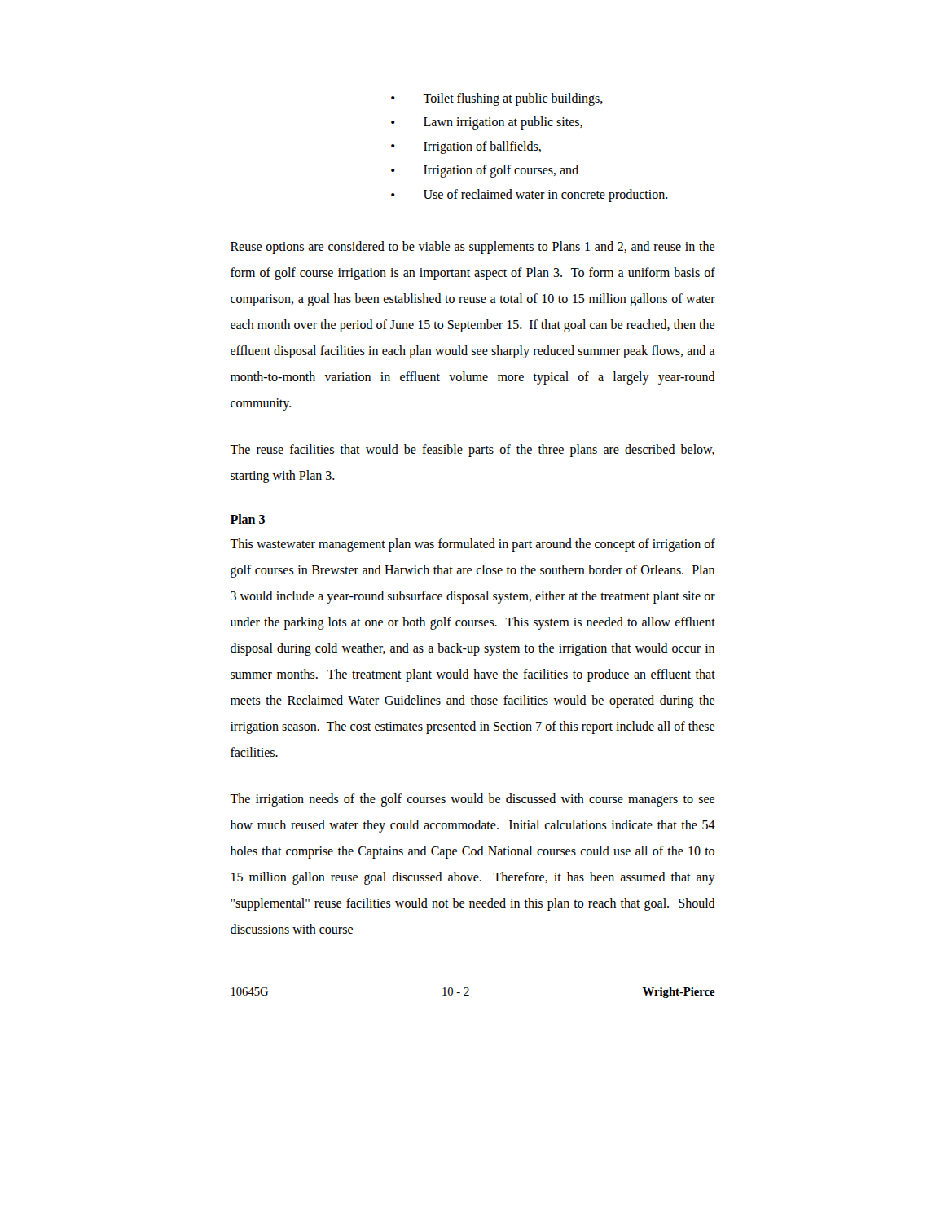Toilet flushing at public buildings,
Lawn irrigation at public sites,
Irrigation of ballfields,
Irrigation of golf courses, and
Use of reclaimed water in concrete production.
Reuse options are considered to be viable as supplements to Plans 1 and 2, and reuse in the form of golf course irrigation is an important aspect of Plan 3. To form a uniform basis of comparison, a goal has been established to reuse a total of 10 to 15 million gallons of water each month over the period of June 15 to September 15. If that goal can be reached, then the effluent disposal facilities in each plan would see sharply reduced summer peak flows, and a month-to-month variation in effluent volume more typical of a largely year-round community.
The reuse facilities that would be feasible parts of the three plans are described below, starting with Plan 3.
Plan 3
This wastewater management plan was formulated in part around the concept of irrigation of golf courses in Brewster and Harwich that are close to the southern border of Orleans. Plan 3 would include a year-round subsurface disposal system, either at the treatment plant site or under the parking lots at one or both golf courses. This system is needed to allow effluent disposal during cold weather, and as a back-up system to the irrigation that would occur in summer months. The treatment plant would have the facilities to produce an effluent that meets the Reclaimed Water Guidelines and those facilities would be operated during the irrigation season. The cost estimates presented in Section 7 of this report include all of these facilities.
The irrigation needs of the golf courses would be discussed with course managers to see how much reused water they could accommodate. Initial calculations indicate that the 54 holes that comprise the Captains and Cape Cod National courses could use all of the 10 to 15 million gallon reuse goal discussed above. Therefore, it has been assumed that any "supplemental" reuse facilities would not be needed in this plan to reach that goal. Should discussions with course
10645G
10 - 2
Wright-Pierce